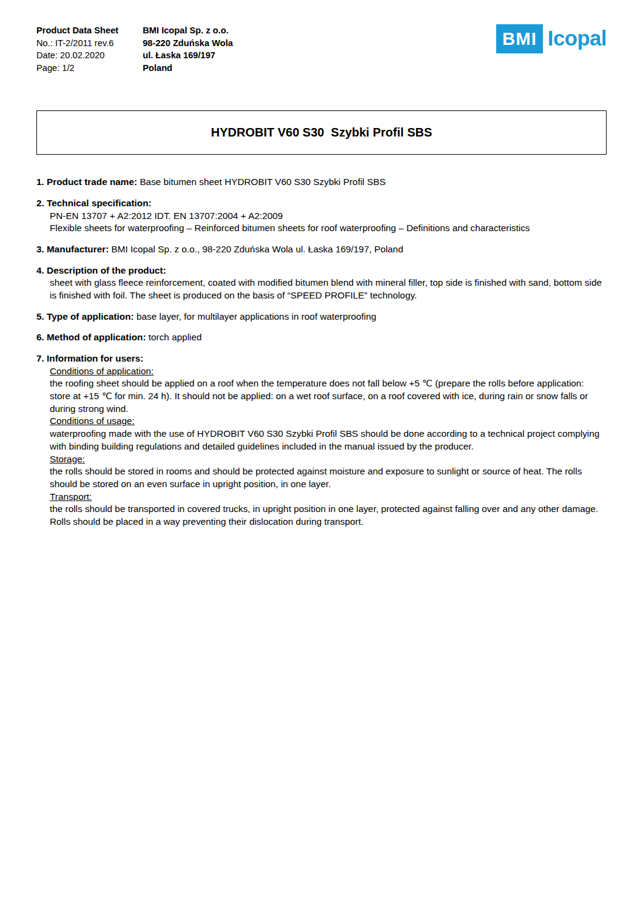Product Data Sheet
No.: IT-2/2011 rev.6
Date: 20.02.2020
Page: 1/2
BMI Icopal Sp. z o.o.
98-220 Zduńska Wola
ul. Łaska 169/197
Poland
BMI Icopal
HYDROBIT V60 S30 Szybki Profil SBS
1. Product trade name: Base bitumen sheet HYDROBIT V60 S30 Szybki Profil SBS
2. Technical specification:
PN-EN 13707 + A2:2012 IDT. EN 13707:2004 + A2:2009
Flexible sheets for waterproofing – Reinforced bitumen sheets for roof waterproofing – Definitions and characteristics
3. Manufacturer: BMI Icopal Sp. z o.o., 98-220 Zduńska Wola ul. Łaska 169/197, Poland
4. Description of the product:
sheet with glass fleece reinforcement, coated with modified bitumen blend with mineral filler, top side is finished with sand, bottom side is finished with foil. The sheet is produced on the basis of “SPEED PROFILE” technology.
5. Type of application: base layer, for multilayer applications in roof waterproofing
6. Method of application: torch applied
7. Information for users:
Conditions of application:
the roofing sheet should be applied on a roof when the temperature does not fall below +5 ℃ (prepare the rolls before application: store at +15 ℃ for min. 24 h). It should not be applied: on a wet roof surface, on a roof covered with ice, during rain or snow falls or during strong wind.
Conditions of usage:
waterproofing made with the use of HYDROBIT V60 S30 Szybki Profil SBS should be done according to a technical project complying with binding building regulations and detailed guidelines included in the manual issued by the producer.
Storage:
the rolls should be stored in rooms and should be protected against moisture and exposure to sunlight or source of heat. The rolls should be stored on an even surface in upright position, in one layer.
Transport:
the rolls should be transported in covered trucks, in upright position in one layer, protected against falling over and any other damage. Rolls should be placed in a way preventing their dislocation during transport.